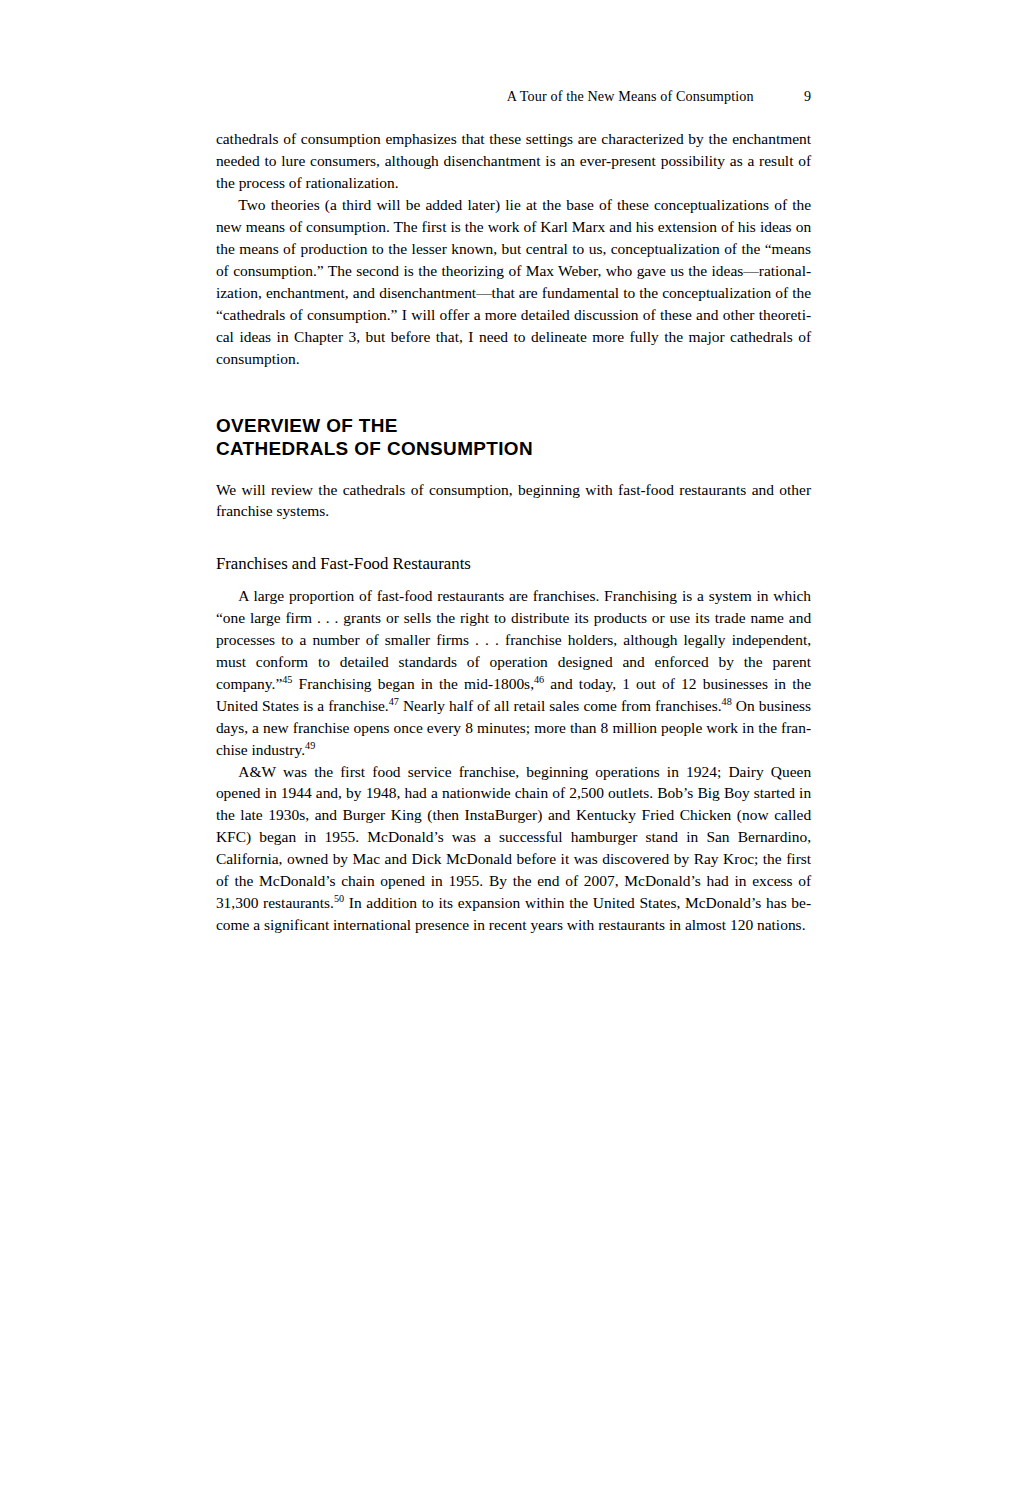A Tour of the New Means of Consumption9
cathedrals of consumption emphasizes that these settings are characterized by the enchantment needed to lure consumers, although disenchantment is an ever-present possibility as a result of the process of rationalization.
Two theories (a third will be added later) lie at the base of these conceptualizations of the new means of consumption. The first is the work of Karl Marx and his extension of his ideas on the means of production to the lesser known, but central to us, conceptualization of the “means of consumption.” The second is the theorizing of Max Weber, who gave us the ideas—rationalization, enchantment, and disenchantment—that are fundamental to the conceptualization of the “cathedrals of consumption.” I will offer a more detailed discussion of these and other theoretical ideas in Chapter 3, but before that, I need to delineate more fully the major cathedrals of consumption.
Overview of the
Cathedrals of Consumption
We will review the cathedrals of consumption, beginning with fast-food restaurants and other franchise systems.
Franchises and Fast-Food Restaurants
A large proportion of fast-food restaurants are franchises. Franchising is a system in which “one large firm . . . grants or sells the right to distribute its products or use its trade name and processes to a number of smaller firms . . . franchise holders, although legally independent, must conform to detailed standards of operation designed and enforced by the parent company.”45 Franchising began in the mid-1800s,46 and today, 1 out of 12 businesses in the United States is a franchise.47 Nearly half of all retail sales come from franchises.48 On business days, a new franchise opens once every 8 minutes; more than 8 million people work in the franchise industry.49
A&W was the first food service franchise, beginning operations in 1924; Dairy Queen opened in 1944 and, by 1948, had a nationwide chain of 2,500 outlets. Bob’s Big Boy started in the late 1930s, and Burger King (then InstaBurger) and Kentucky Fried Chicken (now called KFC) began in 1955. McDonald’s was a successful hamburger stand in San Bernardino, California, owned by Mac and Dick McDonald before it was discovered by Ray Kroc; the first of the McDonald’s chain opened in 1955. By the end of 2007, McDonald’s had in excess of 31,300 restaurants.50 In addition to its expansion within the United States, McDonald’s has become a significant international presence in recent years with restaurants in almost 120 nations.